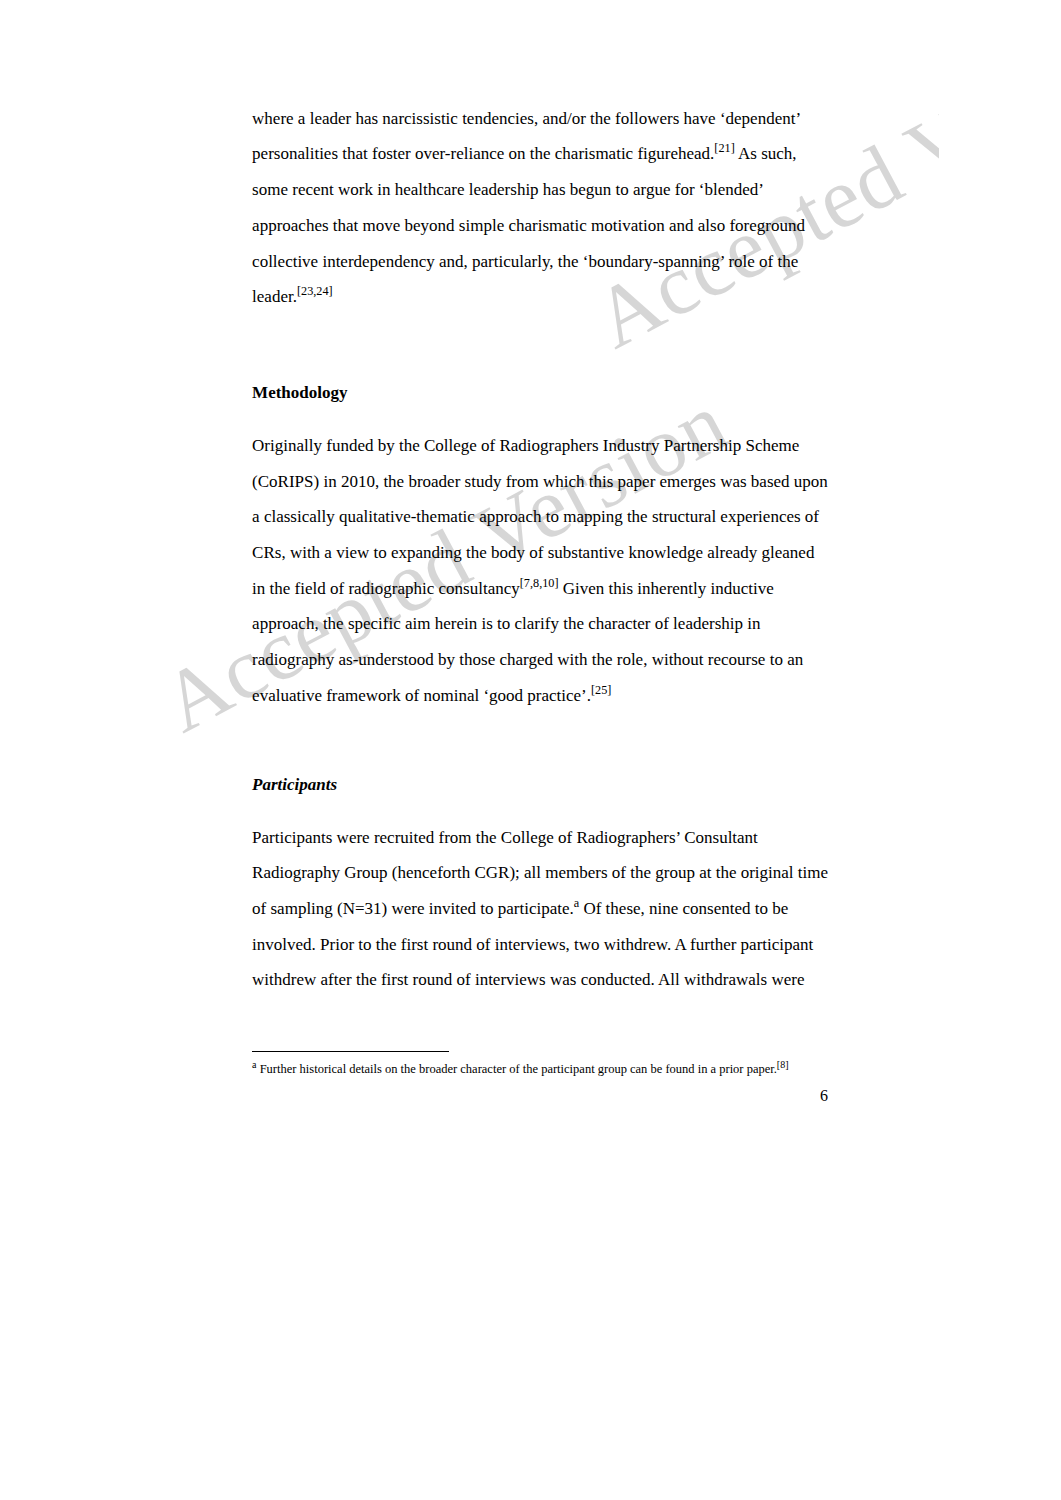Accepted Version Accepted Version
where a leader has narcissistic tendencies, and/or the followers have ‘dependent’ personalities that foster over-reliance on the charismatic figurehead.[21] As such, some recent work in healthcare leadership has begun to argue for ‘blended’ approaches that move beyond simple charismatic motivation and also foreground collective interdependency and, particularly, the ‘boundary-spanning’ role of the leader.[23,24]
Methodology
Originally funded by the College of Radiographers Industry Partnership Scheme (CoRIPS) in 2010, the broader study from which this paper emerges was based upon a classically qualitative-thematic approach to mapping the structural experiences of CRs, with a view to expanding the body of substantive knowledge already gleaned in the field of radiographic consultancy[7,8,10] Given this inherently inductive approach, the specific aim herein is to clarify the character of leadership in radiography as-understood by those charged with the role, without recourse to an evaluative framework of nominal ‘good practice’.[25]
Participants
Participants were recruited from the College of Radiographers’ Consultant Radiography Group (henceforth CGR); all members of the group at the original time of sampling (N=31) were invited to participate.a Of these, nine consented to be involved. Prior to the first round of interviews, two withdrew. A further participant withdrew after the first round of interviews was conducted. All withdrawals were
a Further historical details on the broader character of the participant group can be found in a prior paper.[8]
6